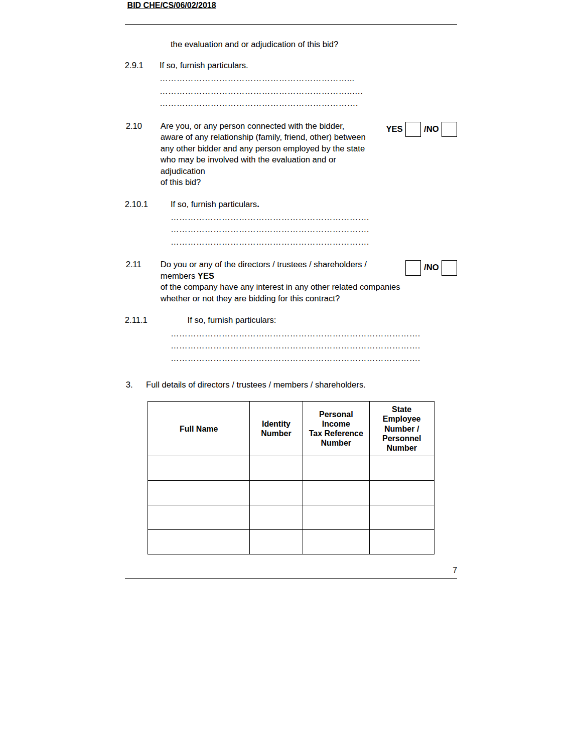BID CHE/CS/06/02/2018
the evaluation and or adjudication of this bid?
2.9.1
If so, furnish particulars.
…………………………………………………………...
…………………………………………………………..….
…………………………………………………………….
2.10
Are you, or any person connected with the bidder,
aware of any relationship (family, friend, other) between
any other bidder and any person employed by the state
who may be involved with the evaluation and or adjudication
of this bid?
YES /NO
2.10.1
If so, furnish particulars.
…………………………………………………………….
…………………………………………………………….
…………………………………………………………….
2.11
Do you or any of the directors / trustees / shareholders / members YES
/NO
of the company have any interest in any other related companies
whether or not they are bidding for this contract?
2.11.1
If so, furnish particulars:
…………………………………………………………………………….
…………………………………………………………………………….
…………………………………………………………………………….
3.
Full details of directors / trustees / members / shareholders.
| Full Name | Identity Number | Personal Income Tax Reference Number | State Employee Number / Personnel Number |
| --- | --- | --- | --- |
7